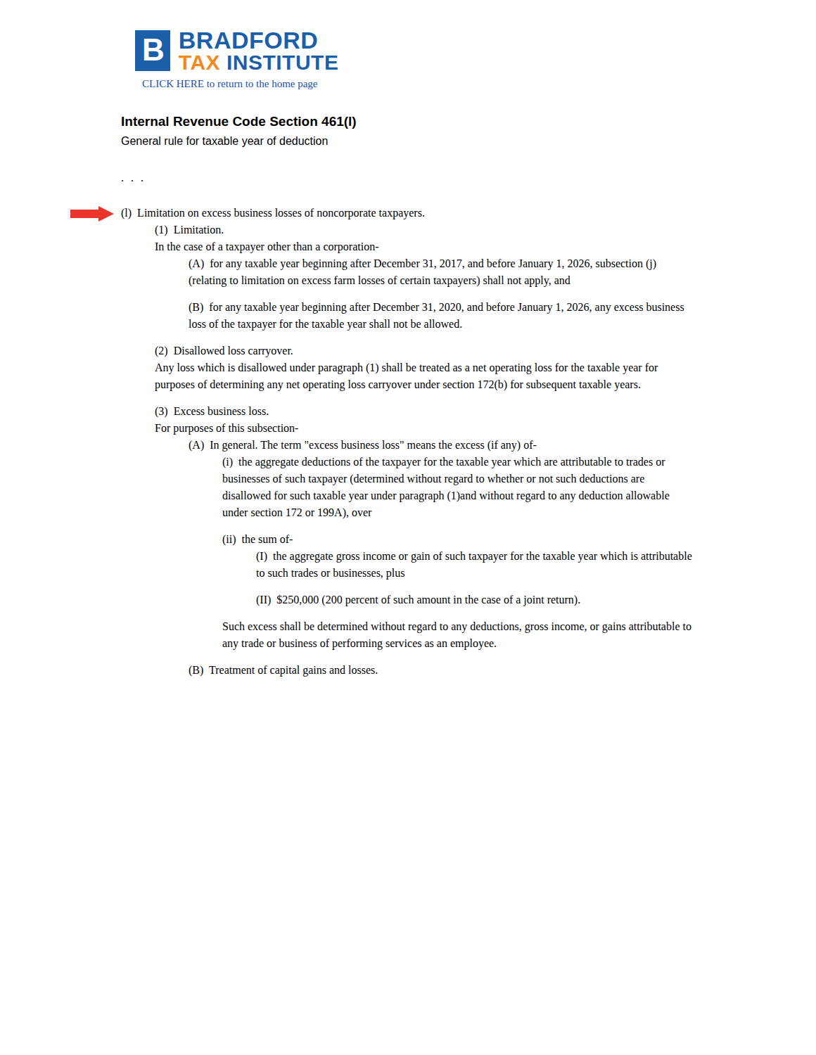B
BRADFORD
TAX INSTITUTE
CLICK HERE to return to the home page
Internal Revenue Code Section 461(l)
General rule for taxable year of deduction
. . .
(l) Limitation on excess business losses of noncorporate taxpayers.
(1) Limitation.
In the case of a taxpayer other than a corporation-
(A) for any taxable year beginning after December 31, 2017, and before January 1, 2026, subsection (j) (relating to limitation on excess farm losses of certain taxpayers) shall not apply, and
(B) for any taxable year beginning after December 31, 2020, and before January 1, 2026, any excess business loss of the taxpayer for the taxable year shall not be allowed.
(2) Disallowed loss carryover.
Any loss which is disallowed under paragraph (1) shall be treated as a net operating loss for the taxable year for purposes of determining any net operating loss carryover under section 172(b) for subsequent taxable years.
(3) Excess business loss.
For purposes of this subsection-
(A) In general. The term "excess business loss" means the excess (if any) of-
(i) the aggregate deductions of the taxpayer for the taxable year which are attributable to trades or businesses of such taxpayer (determined without regard to whether or not such deductions are disallowed for such taxable year under paragraph (1)and without regard to any deduction allowable under section 172 or 199A), over
(ii) the sum of-
(I) the aggregate gross income or gain of such taxpayer for the taxable year which is attributable to such trades or businesses, plus
(II) $250,000 (200 percent of such amount in the case of a joint return).
Such excess shall be determined without regard to any deductions, gross income, or gains attributable to any trade or business of performing services as an employee.
(B) Treatment of capital gains and losses.